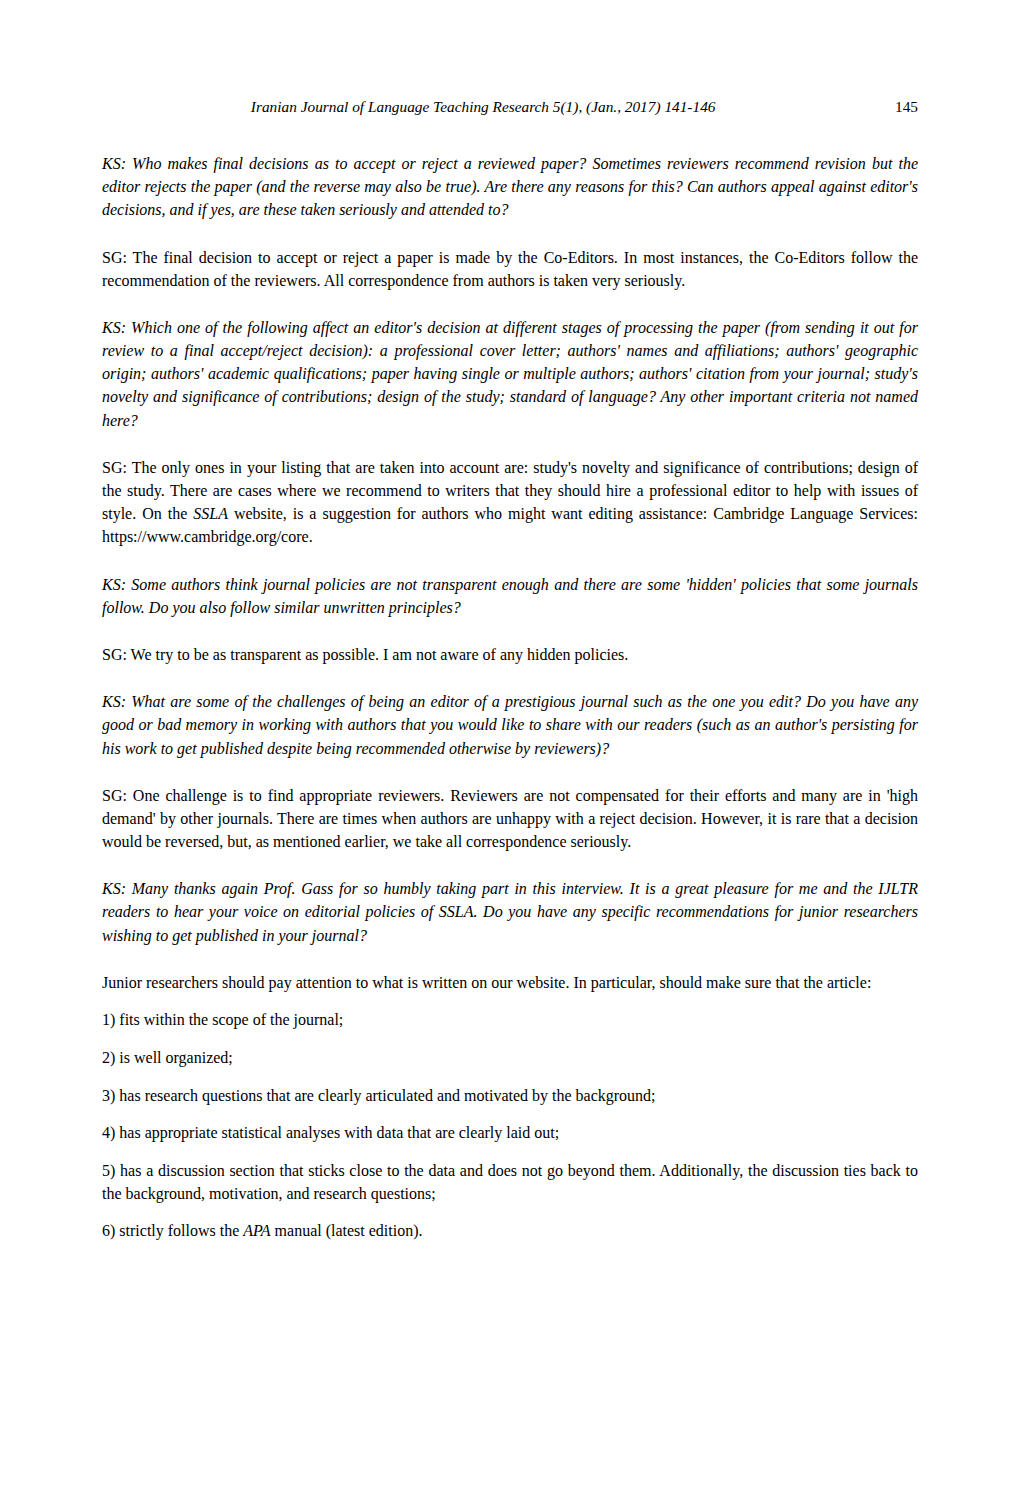Iranian Journal of Language Teaching Research 5(1), (Jan., 2017) 141-146 145
KS: Who makes final decisions as to accept or reject a reviewed paper? Sometimes reviewers recommend revision but the editor rejects the paper (and the reverse may also be true). Are there any reasons for this? Can authors appeal against editor's decisions, and if yes, are these taken seriously and attended to?
SG: The final decision to accept or reject a paper is made by the Co-Editors. In most instances, the Co-Editors follow the recommendation of the reviewers. All correspondence from authors is taken very seriously.
KS: Which one of the following affect an editor's decision at different stages of processing the paper (from sending it out for review to a final accept/reject decision): a professional cover letter; authors' names and affiliations; authors' geographic origin; authors' academic qualifications; paper having single or multiple authors; authors' citation from your journal; study's novelty and significance of contributions; design of the study; standard of language? Any other important criteria not named here?
SG: The only ones in your listing that are taken into account are: study's novelty and significance of contributions; design of the study. There are cases where we recommend to writers that they should hire a professional editor to help with issues of style. On the SSLA website, is a suggestion for authors who might want editing assistance: Cambridge Language Services: https://www.cambridge.org/core.
KS: Some authors think journal policies are not transparent enough and there are some 'hidden' policies that some journals follow. Do you also follow similar unwritten principles?
SG: We try to be as transparent as possible. I am not aware of any hidden policies.
KS: What are some of the challenges of being an editor of a prestigious journal such as the one you edit? Do you have any good or bad memory in working with authors that you would like to share with our readers (such as an author's persisting for his work to get published despite being recommended otherwise by reviewers)?
SG: One challenge is to find appropriate reviewers. Reviewers are not compensated for their efforts and many are in 'high demand' by other journals. There are times when authors are unhappy with a reject decision. However, it is rare that a decision would be reversed, but, as mentioned earlier, we take all correspondence seriously.
KS: Many thanks again Prof. Gass for so humbly taking part in this interview. It is a great pleasure for me and the IJLTR readers to hear your voice on editorial policies of SSLA. Do you have any specific recommendations for junior researchers wishing to get published in your journal?
Junior researchers should pay attention to what is written on our website. In particular, should make sure that the article:
1) fits within the scope of the journal;
2) is well organized;
3) has research questions that are clearly articulated and motivated by the background;
4) has appropriate statistical analyses with data that are clearly laid out;
5) has a discussion section that sticks close to the data and does not go beyond them. Additionally, the discussion ties back to the background, motivation, and research questions;
6) strictly follows the APA manual (latest edition).